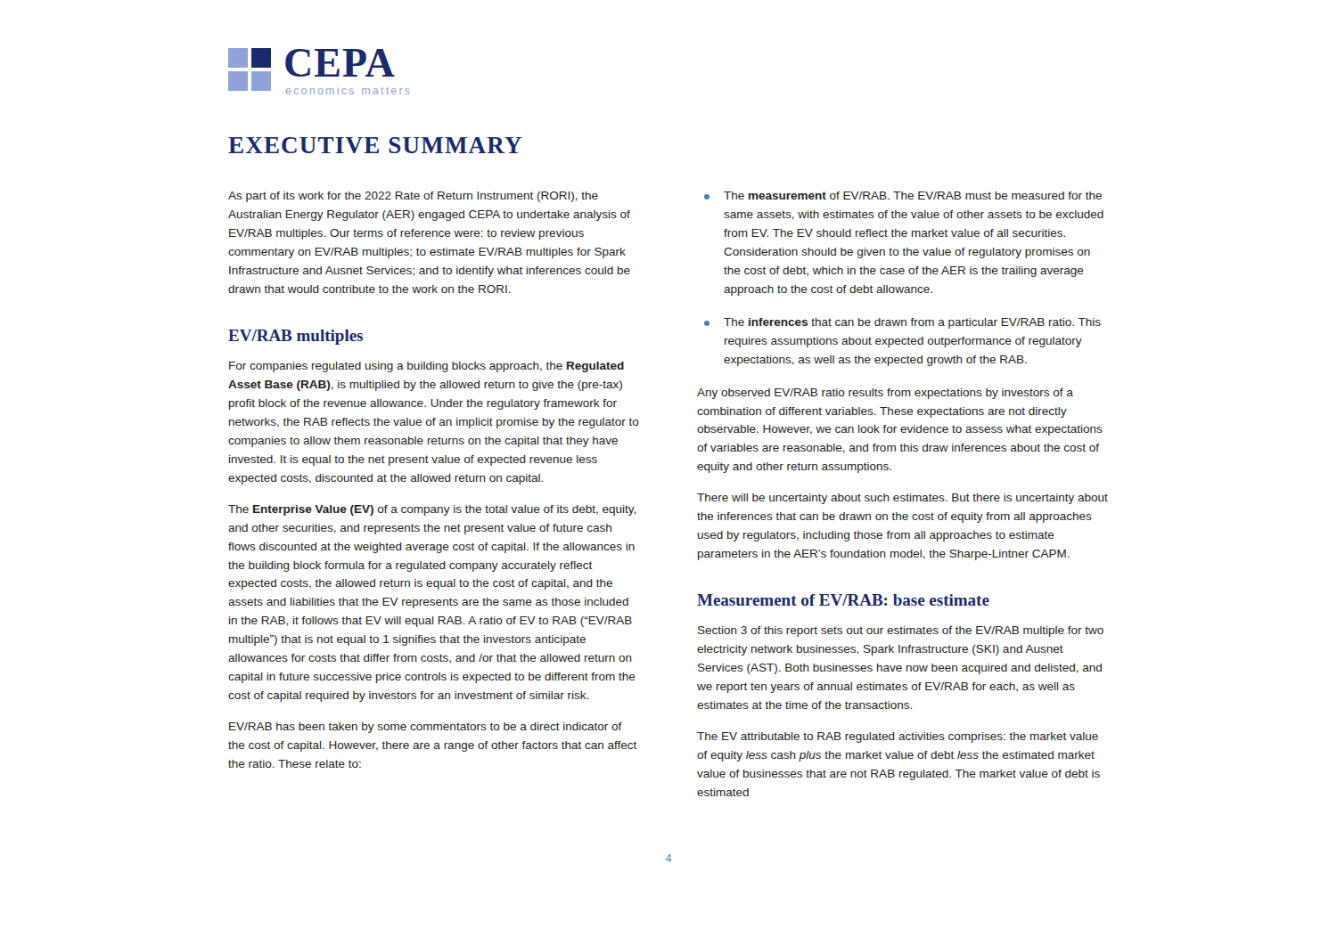CEPA economics matters
EXECUTIVE SUMMARY
As part of its work for the 2022 Rate of Return Instrument (RORI), the Australian Energy Regulator (AER) engaged CEPA to undertake analysis of EV/RAB multiples. Our terms of reference were: to review previous commentary on EV/RAB multiples; to estimate EV/RAB multiples for Spark Infrastructure and Ausnet Services; and to identify what inferences could be drawn that would contribute to the work on the RORI.
EV/RAB multiples
For companies regulated using a building blocks approach, the Regulated Asset Base (RAB), is multiplied by the allowed return to give the (pre-tax) profit block of the revenue allowance. Under the regulatory framework for networks, the RAB reflects the value of an implicit promise by the regulator to companies to allow them reasonable returns on the capital that they have invested. It is equal to the net present value of expected revenue less expected costs, discounted at the allowed return on capital.
The Enterprise Value (EV) of a company is the total value of its debt, equity, and other securities, and represents the net present value of future cash flows discounted at the weighted average cost of capital. If the allowances in the building block formula for a regulated company accurately reflect expected costs, the allowed return is equal to the cost of capital, and the assets and liabilities that the EV represents are the same as those included in the RAB, it follows that EV will equal RAB. A ratio of EV to RAB (“EV/RAB multiple”) that is not equal to 1 signifies that the investors anticipate allowances for costs that differ from costs, and /or that the allowed return on capital in future successive price controls is expected to be different from the cost of capital required by investors for an investment of similar risk.
EV/RAB has been taken by some commentators to be a direct indicator of the cost of capital. However, there are a range of other factors that can affect the ratio. These relate to:
The measurement of EV/RAB. The EV/RAB must be measured for the same assets, with estimates of the value of other assets to be excluded from EV. The EV should reflect the market value of all securities. Consideration should be given to the value of regulatory promises on the cost of debt, which in the case of the AER is the trailing average approach to the cost of debt allowance.
The inferences that can be drawn from a particular EV/RAB ratio. This requires assumptions about expected outperformance of regulatory expectations, as well as the expected growth of the RAB.
Any observed EV/RAB ratio results from expectations by investors of a combination of different variables. These expectations are not directly observable. However, we can look for evidence to assess what expectations of variables are reasonable, and from this draw inferences about the cost of equity and other return assumptions.
There will be uncertainty about such estimates. But there is uncertainty about the inferences that can be drawn on the cost of equity from all approaches used by regulators, including those from all approaches to estimate parameters in the AER’s foundation model, the Sharpe-Lintner CAPM.
Measurement of EV/RAB: base estimate
Section 3 of this report sets out our estimates of the EV/RAB multiple for two electricity network businesses, Spark Infrastructure (SKI) and Ausnet Services (AST). Both businesses have now been acquired and delisted, and we report ten years of annual estimates of EV/RAB for each, as well as estimates at the time of the transactions.
The EV attributable to RAB regulated activities comprises: the market value of equity less cash plus the market value of debt less the estimated market value of businesses that are not RAB regulated. The market value of debt is estimated
4